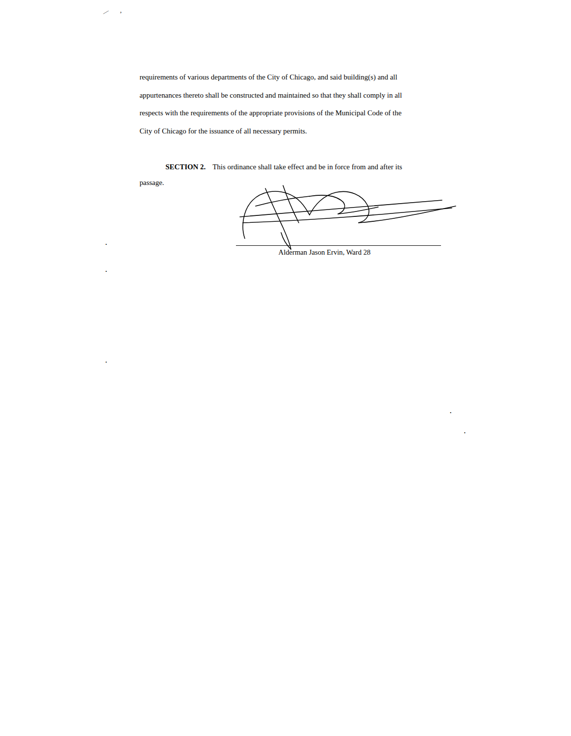⁄ʼ
requirements of various departments of the City of Chicago, and said building(s) and all
appurtenances thereto shall be constructed and maintained so that they shall comply in all
respects with the requirements of the appropriate provisions of the Municipal Code of the
City of Chicago for the issuance of all necessary permits.
SECTION 2.
This ordinance shall take effect and be in force from and after its
passage.
Alderman Jason Ervin, Ward 28
.
.
.
.
.